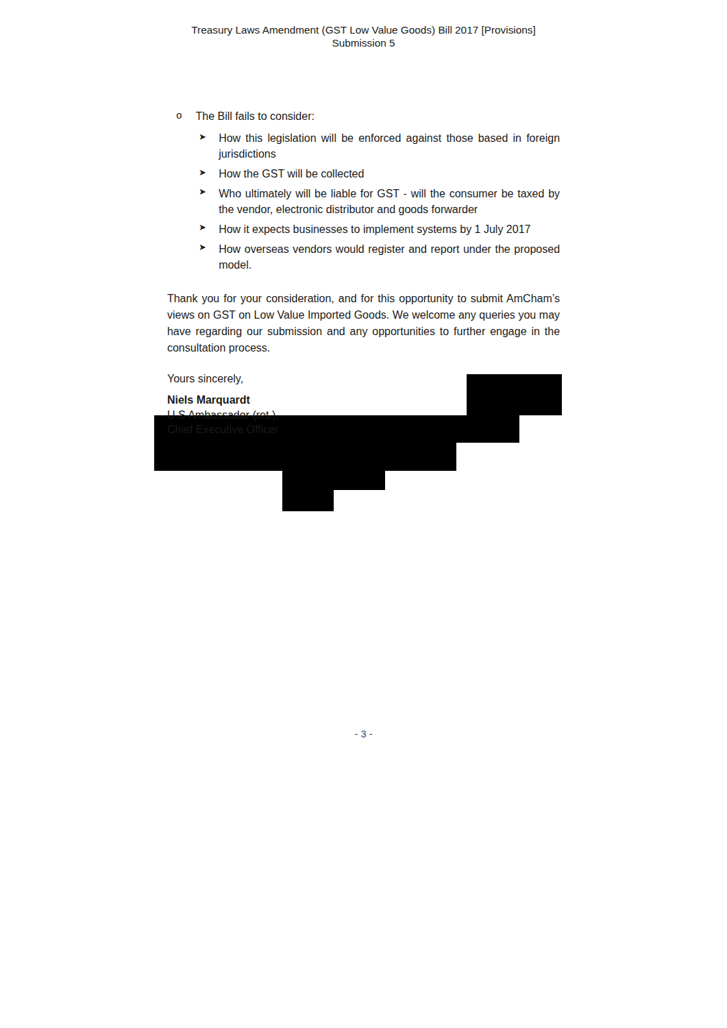Treasury Laws Amendment (GST Low Value Goods) Bill 2017 [Provisions] Submission 5
The Bill fails to consider:
How this legislation will be enforced against those based in foreign jurisdictions
How the GST will be collected
Who ultimately will be liable for GST - will the consumer be taxed by the vendor, electronic distributor and goods forwarder
How it expects businesses to implement systems by 1 July 2017
How overseas vendors would register and report under the proposed model.
Thank you for your consideration, and for this opportunity to submit AmCham’s views on GST on Low Value Imported Goods. We welcome any queries you may have regarding our submission and any opportunities to further engage in the consultation process.
Yours sincerely,
Niels Marquardt
U.S Ambassador (ret.),
Chief Executive Officer
- 3 -